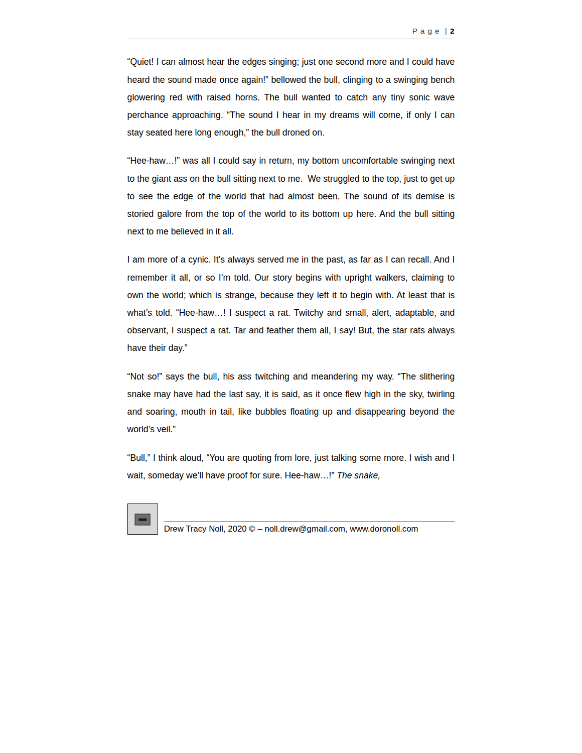P a g e | 2
“Quiet! I can almost hear the edges singing; just one second more and I could have heard the sound made once again!” bellowed the bull, clinging to a swinging bench glowering red with raised horns. The bull wanted to catch any tiny sonic wave perchance approaching. “The sound I hear in my dreams will come, if only I can stay seated here long enough,” the bull droned on.
“Hee-haw…!” was all I could say in return, my bottom uncomfortable swinging next to the giant ass on the bull sitting next to me. We struggled to the top, just to get up to see the edge of the world that had almost been. The sound of its demise is storied galore from the top of the world to its bottom up here. And the bull sitting next to me believed in it all.
I am more of a cynic. It’s always served me in the past, as far as I can recall. And I remember it all, or so I’m told. Our story begins with upright walkers, claiming to own the world; which is strange, because they left it to begin with. At least that is what’s told. “Hee-haw…! I suspect a rat. Twitchy and small, alert, adaptable, and observant, I suspect a rat. Tar and feather them all, I say! But, the star rats always have their day.”
“Not so!” says the bull, his ass twitching and meandering my way. “The slithering snake may have had the last say, it is said, as it once flew high in the sky, twirling and soaring, mouth in tail, like bubbles floating up and disappearing beyond the world’s veil.”
“Bull,” I think aloud, “You are quoting from lore, just talking some more. I wish and I wait, someday we’ll have proof for sure. Hee-haw…!” The snake,
Drew Tracy Noll, 2020 © – noll.drew@gmail.com, www.doronoll.com